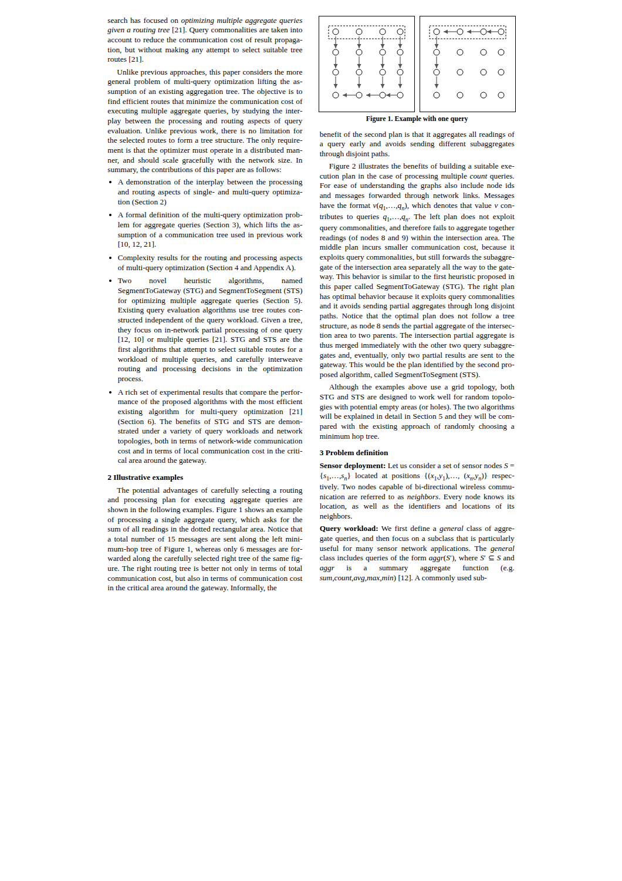search has focused on optimizing multiple aggregate queries given a routing tree [21]. Query commonalities are taken into account to reduce the communication cost of result propagation, but without making any attempt to select suitable tree routes [21].
Unlike previous approaches, this paper considers the more general problem of multi-query optimization lifting the assumption of an existing aggregation tree. The objective is to find efficient routes that minimize the communication cost of executing multiple aggregate queries, by studying the interplay between the processing and routing aspects of query evaluation. Unlike previous work, there is no limitation for the selected routes to form a tree structure. The only requirement is that the optimizer must operate in a distributed manner, and should scale gracefully with the network size. In summary, the contributions of this paper are as follows:
A demonstration of the interplay between the processing and routing aspects of single- and multi-query optimization (Section 2)
A formal definition of the multi-query optimization problem for aggregate queries (Section 3), which lifts the assumption of a communication tree used in previous work [10, 12, 21].
Complexity results for the routing and processing aspects of multi-query optimization (Section 4 and Appendix A).
Two novel heuristic algorithms, named SegmentToGateway (STG) and SegmentToSegment (STS) for optimizing multiple aggregate queries (Section 5). Existing query evaluation algorithms use tree routes constructed independent of the query workload. Given a tree, they focus on in-network partial processing of one query [12, 10] or multiple queries [21]. STG and STS are the first algorithms that attempt to select suitable routes for a workload of multiple queries, and carefully interweave routing and processing decisions in the optimization process.
A rich set of experimental results that compare the performance of the proposed algorithms with the most efficient existing algorithm for multi-query optimization [21] (Section 6). The benefits of STG and STS are demonstrated under a variety of query workloads and network topologies, both in terms of network-wide communication cost and in terms of local communication cost in the critical area around the gateway.
2 Illustrative examples
The potential advantages of carefully selecting a routing and processing plan for executing aggregate queries are shown in the following examples. Figure 1 shows an example of processing a single aggregate query, which asks for the sum of all readings in the dotted rectangular area. Notice that a total number of 15 messages are sent along the left minimum-hop tree of Figure 1, whereas only 6 messages are forwarded along the carefully selected right tree of the same figure. The right routing tree is better not only in terms of total communication cost, but also in terms of communication cost in the critical area around the gateway. Informally, the
Figure 1. Example with one query
benefit of the second plan is that it aggregates all readings of a query early and avoids sending different subaggregates through disjoint paths.
Figure 2 illustrates the benefits of building a suitable execution plan in the case of processing multiple count queries. For ease of understanding the graphs also include node ids and messages forwarded through network links. Messages have the format v(q1,…,qn), which denotes that value v contributes to queries q1,…,qn. The left plan does not exploit query commonalities, and therefore fails to aggregate together readings (of nodes 8 and 9) within the intersection area. The middle plan incurs smaller communication cost, because it exploits query commonalities, but still forwards the subaggregate of the intersection area separately all the way to the gateway. This behavior is similar to the first heuristic proposed in this paper called SegmentToGateway (STG). The right plan has optimal behavior because it exploits query commonalities and it avoids sending partial aggregates through long disjoint paths. Notice that the optimal plan does not follow a tree structure, as node 8 sends the partial aggregate of the intersection area to two parents. The intersection partial aggregate is thus merged immediately with the other two query subaggregates and, eventually, only two partial results are sent to the gateway. This would be the plan identified by the second proposed algorithm, called SegmentToSegment (STS).
Although the examples above use a grid topology, both STG and STS are designed to work well for random topologies with potential empty areas (or holes). The two algorithms will be explained in detail in Section 5 and they will be compared with the existing approach of randomly choosing a minimum hop tree.
3 Problem definition
Sensor deployment: Let us consider a set of sensor nodes S = {s1,…,sn} located at positions {(x1,y1),…, (xn,yn)} respectively. Two nodes capable of bi-directional wireless communication are referred to as neighbors. Every node knows its location, as well as the identifiers and locations of its neighbors.
Query workload: We first define a general class of aggregate queries, and then focus on a subclass that is particularly useful for many sensor network applications. The general class includes queries of the form aggr(S′), where S′ ⊆ S and aggr is a summary aggregate function (e.g. sum,count,avg,max,min) [12]. A commonly used sub-